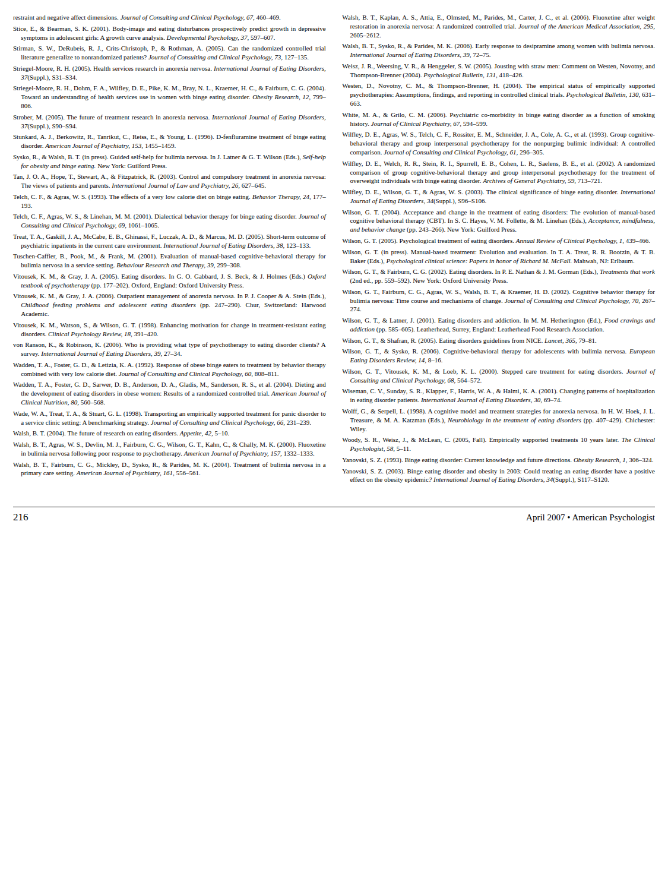restraint and negative affect dimensions. Journal of Consulting and Clinical Psychology, 67, 460–469.
Stice, E., & Bearman, S. K. (2001). Body-image and eating disturbances prospectively predict growth in depressive symptoms in adolescent girls: A growth curve analysis. Developmental Psychology, 37, 597–607.
Stirman, S. W., DeRubeis, R. J., Crits-Christoph, P., & Rothman, A. (2005). Can the randomized controlled trial literature generalize to nonrandomized patients? Journal of Consulting and Clinical Psychology, 73, 127–135.
Striegel-Moore, R. H. (2005). Health services research in anorexia nervosa. International Journal of Eating Disorders, 37(Suppl.), S31–S34.
Striegel-Moore, R. H., Dohm, F. A., Wilfley, D. E., Pike, K. M., Bray, N. L., Kraemer, H. C., & Fairburn, C. G. (2004). Toward an understanding of health services use in women with binge eating disorder. Obesity Research, 12, 799–806.
Strober, M. (2005). The future of treatment research in anorexia nervosa. International Journal of Eating Disorders, 37(Suppl.), S90–S94.
Stunkard, A. J., Berkowitz, R., Tanrikut, C., Reiss, E., & Young, L. (1996). D-fenfluramine treatment of binge eating disorder. American Journal of Psychiatry, 153, 1455–1459.
Sysko, R., & Walsh, B. T. (in press). Guided self-help for bulimia nervosa. In J. Latner & G. T. Wilson (Eds.), Self-help for obesity and binge eating. New York: Guilford Press.
Tan, J. O. A., Hope, T., Stewart, A., & Fitzpatrick, R. (2003). Control and compulsory treatment in anorexia nervosa: The views of patients and parents. International Journal of Law and Psychiatry, 26, 627–645.
Telch, C. F., & Agras, W. S. (1993). The effects of a very low calorie diet on binge eating. Behavior Therapy, 24, 177–193.
Telch, C. F., Agras, W. S., & Linehan, M. M. (2001). Dialectical behavior therapy for binge eating disorder. Journal of Consulting and Clinical Psychology, 69, 1061–1065.
Treat, T. A., Gaskill, J. A., McCabe, E. B., Ghinassi, F., Luczak, A. D., & Marcus, M. D. (2005). Short-term outcome of psychiatric inpatients in the current care environment. International Journal of Eating Disorders, 38, 123–133.
Tuschen-Caffier, B., Pook, M., & Frank, M. (2001). Evaluation of manual-based cognitive-behavioral therapy for bulimia nervosa in a service setting. Behaviour Research and Therapy, 39, 299–308.
Vitousek, K. M., & Gray, J. A. (2005). Eating disorders. In G. O. Gabbard, J. S. Beck, & J. Holmes (Eds.) Oxford textbook of psychotherapy (pp. 177–202). Oxford, England: Oxford University Press.
Vitousek, K. M., & Gray, J. A. (2006). Outpatient management of anorexia nervosa. In P. J. Cooper & A. Stein (Eds.), Childhood feeding problems and adolescent eating disorders (pp. 247–290). Chur, Switzerland: Harwood Academic.
Vitousek, K. M., Watson, S., & Wilson, G. T. (1998). Enhancing motivation for change in treatment-resistant eating disorders. Clinical Psychology Review, 18, 391–420.
von Ranson, K., & Robinson, K. (2006). Who is providing what type of psychotherapy to eating disorder clients? A survey. International Journal of Eating Disorders, 39, 27–34.
Wadden, T. A., Foster, G. D., & Letizia, K. A. (1992). Response of obese binge eaters to treatment by behavior therapy combined with very low calorie diet. Journal of Consulting and Clinical Psychology, 60, 808–811.
Wadden, T. A., Foster, G. D., Sarwer, D. B., Anderson, D. A., Gladis, M., Sanderson, R. S., et al. (2004). Dieting and the development of eating disorders in obese women: Results of a randomized controlled trial. American Journal of Clinical Nutrition, 80, 560–568.
Wade, W. A., Treat, T. A., & Stuart, G. L. (1998). Transporting an empirically supported treatment for panic disorder to a service clinic setting: A benchmarking strategy. Journal of Consulting and Clinical Psychology, 66, 231–239.
Walsh, B. T. (2004). The future of research on eating disorders. Appetite, 42, 5–10.
Walsh, B. T., Agras, W. S., Devlin, M. J., Fairburn, C. G., Wilson, G. T., Kahn, C., & Chally, M. K. (2000). Fluoxetine in bulimia nervosa following poor response to psychotherapy. American Journal of Psychiatry, 157, 1332–1333.
Walsh, B. T., Fairburn, C. G., Mickley, D., Sysko, R., & Parides, M. K. (2004). Treatment of bulimia nervosa in a primary care setting. American Journal of Psychiatry, 161, 556–561.
Walsh, B. T., Kaplan, A. S., Attia, E., Olmsted, M., Parides, M., Carter, J. C., et al. (2006). Fluoxetine after weight restoration in anorexia nervosa: A randomized controlled trial. Journal of the American Medical Association, 295, 2605–2612.
Walsh, B. T., Sysko, R., & Parides, M. K. (2006). Early response to desipramine among women with bulimia nervosa. International Journal of Eating Disorders, 39, 72–75.
Weisz, J. R., Weersing, V. R., & Henggeler, S. W. (2005). Jousting with straw men: Comment on Westen, Novotny, and Thompson-Brenner (2004). Psychological Bulletin, 131, 418–426.
Westen, D., Novotny, C. M., & Thompson-Brenner, H. (2004). The empirical status of empirically supported psychotherapies: Assumptions, findings, and reporting in controlled clinical trials. Psychological Bulletin, 130, 631–663.
White, M. A., & Grilo, C. M. (2006). Psychiatric co-morbidity in binge eating disorder as a function of smoking history. Journal of Clinical Psychiatry, 67, 594–599.
Wilfley, D. E., Agras, W. S., Telch, C. F., Rossiter, E. M., Schneider, J. A., Cole, A. G., et al. (1993). Group cognitive-behavioral therapy and group interpersonal psychotherapy for the nonpurging bulimic individual: A controlled comparison. Journal of Consulting and Clinical Psychology, 61, 296–305.
Wilfley, D. E., Welch, R. R., Stein, R. I., Spurrell, E. B., Cohen, L. R., Saelens, B. E., et al. (2002). A randomized comparison of group cognitive-behavioral therapy and group interpersonal psychotherapy for the treatment of overweight individuals with binge eating disorder. Archives of General Psychiatry, 59, 713–721.
Wilfley, D. E., Wilson, G. T., & Agras, W. S. (2003). The clinical significance of binge eating disorder. International Journal of Eating Disorders, 34(Suppl.), S96–S106.
Wilson, G. T. (2004). Acceptance and change in the treatment of eating disorders: The evolution of manual-based cognitive behavioral therapy (CBT). In S. C. Hayes, V. M. Follette, & M. Linehan (Eds.), Acceptance, mindfulness, and behavior change (pp. 243–266). New York: Guilford Press.
Wilson, G. T. (2005). Psychological treatment of eating disorders. Annual Review of Clinical Psychology, 1, 439–466.
Wilson, G. T. (in press). Manual-based treatment: Evolution and evaluation. In T. A. Treat, R. R. Bootzin, & T. B. Baker (Eds.), Psychological clinical science: Papers in honor of Richard M. McFall. Mahwah, NJ: Erlbaum.
Wilson, G. T., & Fairburn, C. G. (2002). Eating disorders. In P. E. Nathan & J. M. Gorman (Eds.), Treatments that work (2nd ed., pp. 559–592). New York: Oxford University Press.
Wilson, G. T., Fairburn, C. G., Agras, W. S., Walsh, B. T., & Kraemer, H. D. (2002). Cognitive behavior therapy for bulimia nervosa: Time course and mechanisms of change. Journal of Consulting and Clinical Psychology, 70, 267–274.
Wilson, G. T., & Latner, J. (2001). Eating disorders and addiction. In M. M. Hetherington (Ed.), Food cravings and addiction (pp. 585–605). Leatherhead, Surrey, England: Leatherhead Food Research Association.
Wilson, G. T., & Shafran, R. (2005). Eating disorders guidelines from NICE. Lancet, 365, 79–81.
Wilson, G. T., & Sysko, R. (2006). Cognitive-behavioral therapy for adolescents with bulimia nervosa. European Eating Disorders Review, 14, 8–16.
Wilson, G. T., Vitousek, K. M., & Loeb, K. L. (2000). Stepped care treatment for eating disorders. Journal of Consulting and Clinical Psychology, 68, 564–572.
Wiseman, C. V., Sunday, S. R., Klapper, F., Harris, W. A., & Halmi, K. A. (2001). Changing patterns of hospitalization in eating disorder patients. International Journal of Eating Disorders, 30, 69–74.
Wolff, G., & Serpell, L. (1998). A cognitive model and treatment strategies for anorexia nervosa. In H. W. Hoek, J. L. Treasure, & M. A. Katzman (Eds.), Neurobiology in the treatment of eating disorders (pp. 407–429). Chichester: Wiley.
Woody, S. R., Weisz, J., & McLean, C. (2005, Fall). Empirically supported treatments 10 years later. The Clinical Psychologist, 58, 5–11.
Yanovski, S. Z. (1993). Binge eating disorder: Current knowledge and future directions. Obesity Research, 1, 306–324.
Yanovski, S. Z. (2003). Binge eating disorder and obesity in 2003: Could treating an eating disorder have a positive effect on the obesity epidemic? International Journal of Eating Disorders, 34(Suppl.), S117–S120.
216 April 2007 • American Psychologist